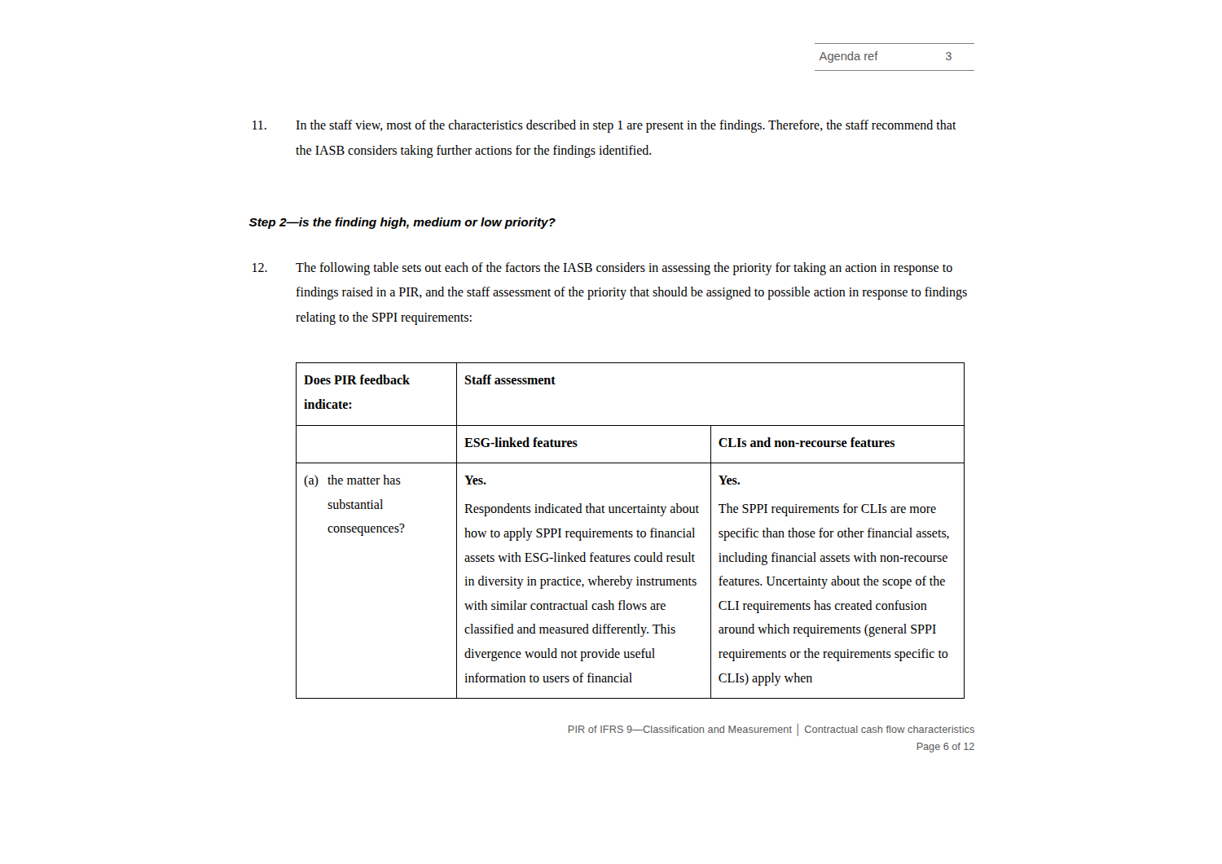Agenda ref 3
11.
In the staff view, most of the characteristics described in step 1 are present in the findings. Therefore, the staff recommend that the IASB considers taking further actions for the findings identified.
Step 2—is the finding high, medium or low priority?
12.
The following table sets out each of the factors the IASB considers in assessing the priority for taking an action in response to findings raised in a PIR, and the staff assessment of the priority that should be assigned to possible action in response to findings relating to the SPPI requirements:
| Does PIR feedback indicate: | Staff assessment |
| --- | --- |
| | ESG-linked features | CLIs and non-recourse features |
| (a) the matter has substantial consequences? | Yes. Respondents indicated that uncertainty about how to apply SPPI requirements to financial assets with ESG-linked features could result in diversity in practice, whereby instruments with similar contractual cash flows are classified and measured differently. This divergence would not provide useful information to users of financial | Yes. The SPPI requirements for CLIs are more specific than those for other financial assets, including financial assets with non-recourse features. Uncertainty about the scope of the CLI requirements has created confusion around which requirements (general SPPI requirements or the requirements specific to CLIs) apply when |
PIR of IFRS 9—Classification and Measurement │ Contractual cash flow characteristics
Page 6 of 12